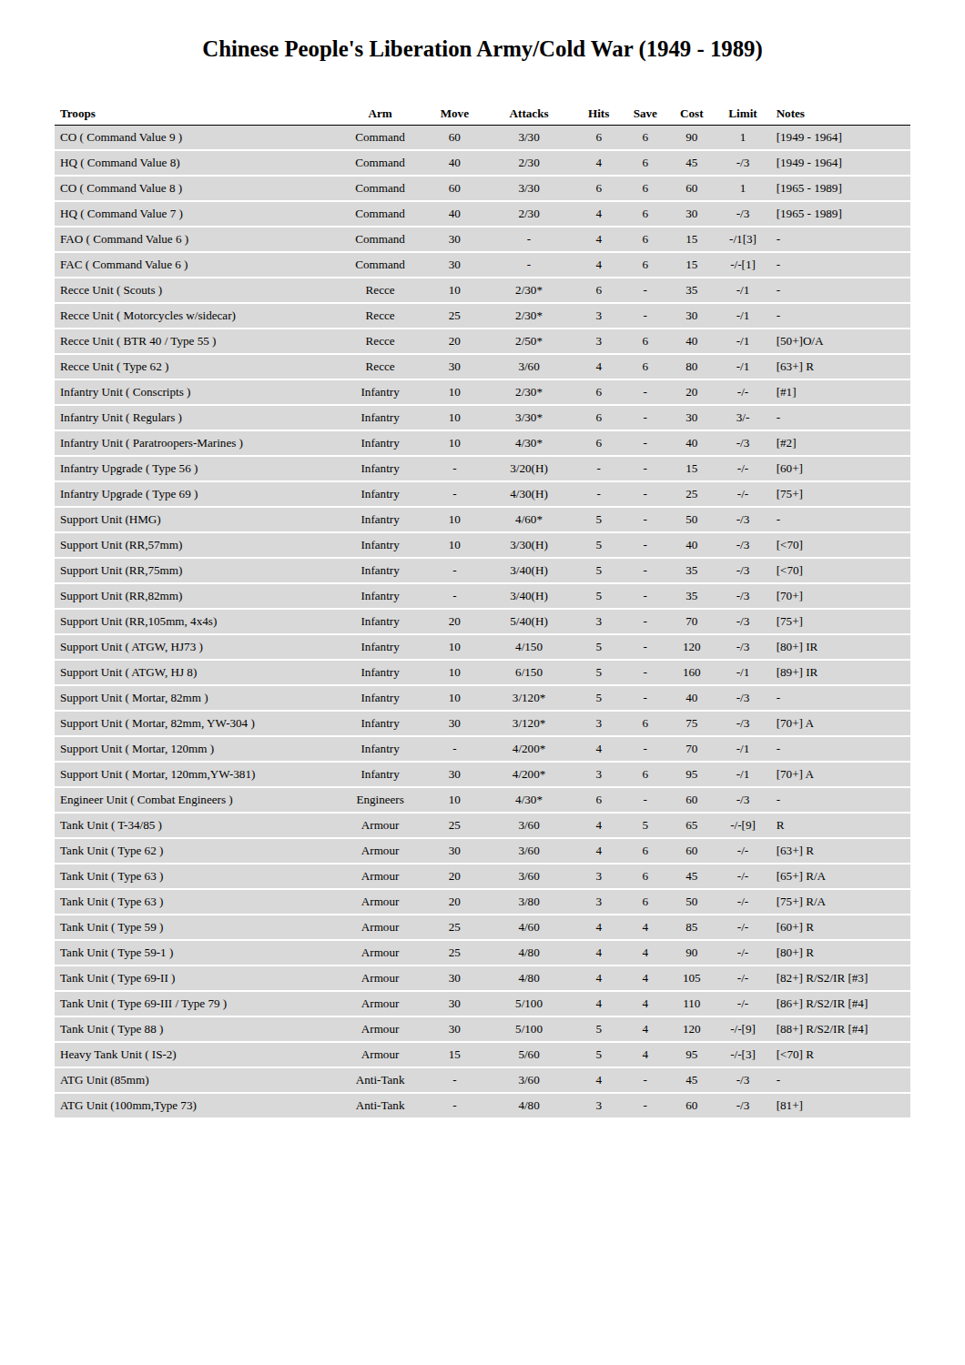Chinese People's Liberation Army/Cold War (1949 - 1989)
| Troops | Arm | Move | Attacks | Hits | Save | Cost | Limit | Notes |
| --- | --- | --- | --- | --- | --- | --- | --- | --- |
| CO ( Command Value 9 ) | Command | 60 | 3/30 | 6 | 6 | 90 | 1 | [1949 - 1964] |
| HQ ( Command Value 8) | Command | 40 | 2/30 | 4 | 6 | 45 | -/3 | [1949 - 1964] |
| CO ( Command Value 8 ) | Command | 60 | 3/30 | 6 | 6 | 60 | 1 | [1965 - 1989] |
| HQ ( Command Value 7 ) | Command | 40 | 2/30 | 4 | 6 | 30 | -/3 | [1965 - 1989] |
| FAO ( Command Value 6 ) | Command | 30 | - | 4 | 6 | 15 | -/1[3] | - |
| FAC ( Command Value 6 ) | Command | 30 | - | 4 | 6 | 15 | -/-[1] | - |
| Recce Unit ( Scouts ) | Recce | 10 | 2/30* | 6 | - | 35 | -/1 | - |
| Recce Unit ( Motorcycles w/sidecar) | Recce | 25 | 2/30* | 3 | - | 30 | -/1 | - |
| Recce Unit ( BTR 40 / Type 55 ) | Recce | 20 | 2/50* | 3 | 6 | 40 | -/1 | [50+]O/A |
| Recce Unit ( Type 62 ) | Recce | 30 | 3/60 | 4 | 6 | 80 | -/1 | [63+] R |
| Infantry Unit ( Conscripts ) | Infantry | 10 | 2/30* | 6 | - | 20 | -/- | [#1] |
| Infantry Unit ( Regulars ) | Infantry | 10 | 3/30* | 6 | - | 30 | 3/- | - |
| Infantry Unit ( Paratroopers-Marines ) | Infantry | 10 | 4/30* | 6 | - | 40 | -/3 | [#2] |
| Infantry Upgrade ( Type 56 ) | Infantry | - | 3/20(H) | - | - | 15 | -/- | [60+] |
| Infantry Upgrade ( Type 69 ) | Infantry | - | 4/30(H) | - | - | 25 | -/- | [75+] |
| Support Unit (HMG) | Infantry | 10 | 4/60* | 5 | - | 50 | -/3 | - |
| Support Unit (RR,57mm) | Infantry | 10 | 3/30(H) | 5 | - | 40 | -/3 | [<70] |
| Support Unit (RR,75mm) | Infantry | - | 3/40(H) | 5 | - | 35 | -/3 | [<70] |
| Support Unit (RR,82mm) | Infantry | - | 3/40(H) | 5 | - | 35 | -/3 | [70+] |
| Support Unit (RR,105mm, 4x4s) | Infantry | 20 | 5/40(H) | 3 | - | 70 | -/3 | [75+] |
| Support Unit ( ATGW, HJ73 ) | Infantry | 10 | 4/150 | 5 | - | 120 | -/3 | [80+] IR |
| Support Unit ( ATGW, HJ 8) | Infantry | 10 | 6/150 | 5 | - | 160 | -/1 | [89+] IR |
| Support Unit ( Mortar, 82mm ) | Infantry | 10 | 3/120* | 5 | - | 40 | -/3 | - |
| Support Unit ( Mortar, 82mm, YW-304 ) | Infantry | 30 | 3/120* | 3 | 6 | 75 | -/3 | [70+] A |
| Support Unit ( Mortar, 120mm ) | Infantry | - | 4/200* | 4 | - | 70 | -/1 | - |
| Support Unit ( Mortar, 120mm,YW-381) | Infantry | 30 | 4/200* | 3 | 6 | 95 | -/1 | [70+] A |
| Engineer Unit ( Combat Engineers ) | Engineers | 10 | 4/30* | 6 | - | 60 | -/3 | - |
| Tank Unit ( T-34/85 ) | Armour | 25 | 3/60 | 4 | 5 | 65 | -/-[9] | R |
| Tank Unit ( Type 62 ) | Armour | 30 | 3/60 | 4 | 6 | 60 | -/- | [63+] R |
| Tank Unit ( Type 63 ) | Armour | 20 | 3/60 | 3 | 6 | 45 | -/- | [65+] R/A |
| Tank Unit ( Type 63 ) | Armour | 20 | 3/80 | 3 | 6 | 50 | -/- | [75+] R/A |
| Tank Unit ( Type 59 ) | Armour | 25 | 4/60 | 4 | 4 | 85 | -/- | [60+] R |
| Tank Unit ( Type 59-1 ) | Armour | 25 | 4/80 | 4 | 4 | 90 | -/- | [80+] R |
| Tank Unit ( Type 69-II ) | Armour | 30 | 4/80 | 4 | 4 | 105 | -/- | [82+] R/S2/IR [#3] |
| Tank Unit ( Type 69-III / Type 79 ) | Armour | 30 | 5/100 | 4 | 4 | 110 | -/- | [86+] R/S2/IR [#4] |
| Tank Unit ( Type 88 ) | Armour | 30 | 5/100 | 5 | 4 | 120 | -/-[9] | [88+] R/S2/IR [#4] |
| Heavy Tank Unit ( IS-2) | Armour | 15 | 5/60 | 5 | 4 | 95 | -/-[3] | [<70] R |
| ATG Unit (85mm) | Anti-Tank | - | 3/60 | 4 | - | 45 | -/3 | - |
| ATG Unit (100mm,Type 73) | Anti-Tank | - | 4/80 | 3 | - | 60 | -/3 | [81+] |